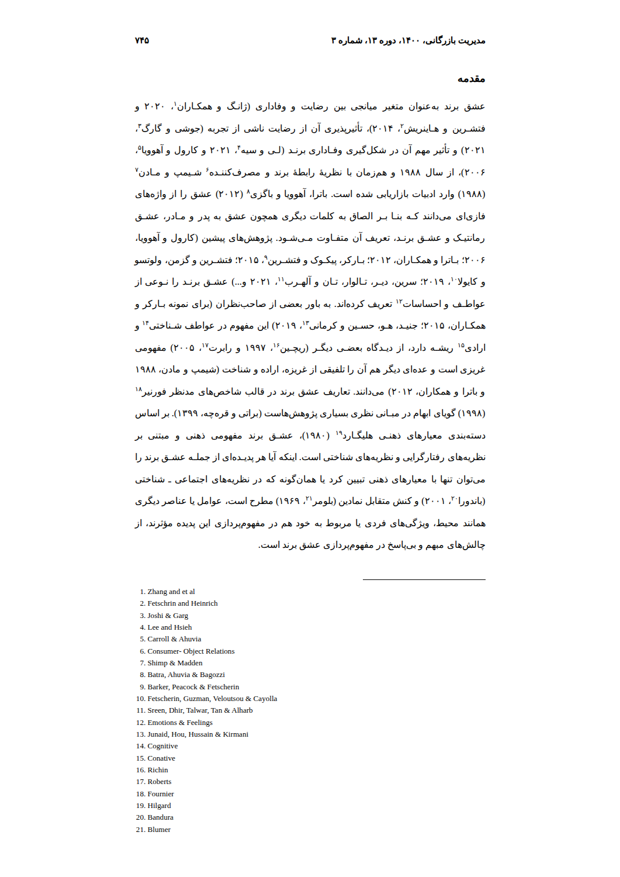مدیریت بازرگانی، ۱۴۰۰، دوره ۱۳، شماره ۳
۷۴۵
مقدمه
عشق برند به‌عنوان متغیر میانجی بین رضایت و وفاداری (ژانـگ و همکـاران۱، ۲۰۲۰ و فتشـرین و هـاینریش۲، ۲۰۱۴)، تأثیرپذیری آن از رضایت ناشی از تجربه (جوشی و گارگ۳، ۲۰۲۱) و تأثیر مهم آن در شکل‌گیری وفـاداری برنـد (لـی و سیه۴، ۲۰۲۱ و کارول و آهوویا۵، ۲۰۰۶)، از سال ۱۹۸۸ و هم‌زمان با نظریۀ رابطۀ برند و مصرف‌کننـده۶ شـیمپ و مـادن۷ (۱۹۸۸) وارد ادبیات بازاریابی شده است. باترا، آهوویا و باگزی۸ (۲۰۱۲) عشق را از واژه‌های فازی‌ای می‌دانند کـه بنـا بـر الصاق به کلمات دیگری همچون عشق به پدر و مـادر، عشـق رمانتیـک و عشـق برنـد، تعریف آن متفـاوت مـی‌شـود. پژوهش‌های پیشین (کارول و آهوویا، ۲۰۰۶؛ بـاترا و همکـاران، ۲۰۱۲؛ بـارکر، پیکـوک و فتشـرین۹، ۲۰۱۵؛ فتشـرین و گزمن، ولوتسو و کایولا۱۰، ۲۰۱۹؛ سرین، دیـر، تـالوار، تـان و آلهـرب۱۱، ۲۰۲۱ و...) عشـق برنـد را نـوعی از عواطـف و احساسات۱۲ تعریف کرده‌اند. به باور بعضی از صاحب‌نظران (برای نمونه بـارکر و همکـاران، ۲۰۱۵؛ جنیـد، هـو، حسـین و کرمانی۱۳، ۲۰۱۹) این مفهوم در عواطف شـناختی۱۴ و ارادی۱۵ ریشـه دارد، از دیـدگاه بعضـی دیگـر (ریچـین۱۶، ۱۹۹۷ و رابرت۱۷، ۲۰۰۵) مفهومی غریزی است و عده‌ای دیگر هم آن را تلفیقی از غریزه، اراده و شناخت (شیمپ و مادن، ۱۹۸۸ و باترا و همکاران، ۲۰۱۲) می‌دانند. تعاریف عشق برند در قالب شاخص‌های مدنظر فورنیر۱۸ (۱۹۹۸) گویای ابهام در مبـانی نظری بسیاری پژوهش‌هاست (براتی و قره‌چه، ۱۳۹۹). بر اساس دسته‌بندی معیارهای ذهنـی هلیگـارد۱۹ (۱۹۸۰)، عشـق برند مفهومی ذهنی و مبتنی بر نظریه‌های رفتارگرایی و نظریه‌های شناختی است. اینکه آیا هر پدیـده‌ای از جملـه عشـق برند را می‌توان تنها با معیارهای ذهنی تبیین کرد یا همان‌گونه که در نظریه‌های اجتماعی ـ شناختی (باندورا۲۰، ۲۰۰۱) و کنش متقابل نمادین (بلومر۲۱، ۱۹۶۹) مطرح است، عوامل یا عناصر دیگری همانند محیط، ویژگی‌های فردی یا مربوط به خود هم در مفهوم‌پردازی این پدیده مؤثرند، از چالش‌های مبهم و بی‌پاسخ در مفهوم‌پردازی عشق برند است.
Zhang and et al
Fetschrin and Heinrich
Joshi & Garg
Lee and Hsieh
Carroll & Ahuvia
Consumer- Object Relations
Shimp & Madden
Batra, Ahuvia & Bagozzi
Barker, Peacock & Fetscherin
Fetscherin, Guzman, Veloutsou & Cayolla
Sreen, Dhir, Talwar, Tan & Alharb
Emotions & Feelings
Junaid, Hou, Hussain & Kirmani
Cognitive
Conative
Richin
Roberts
Fournier
Hilgard
Bandura
Blumer